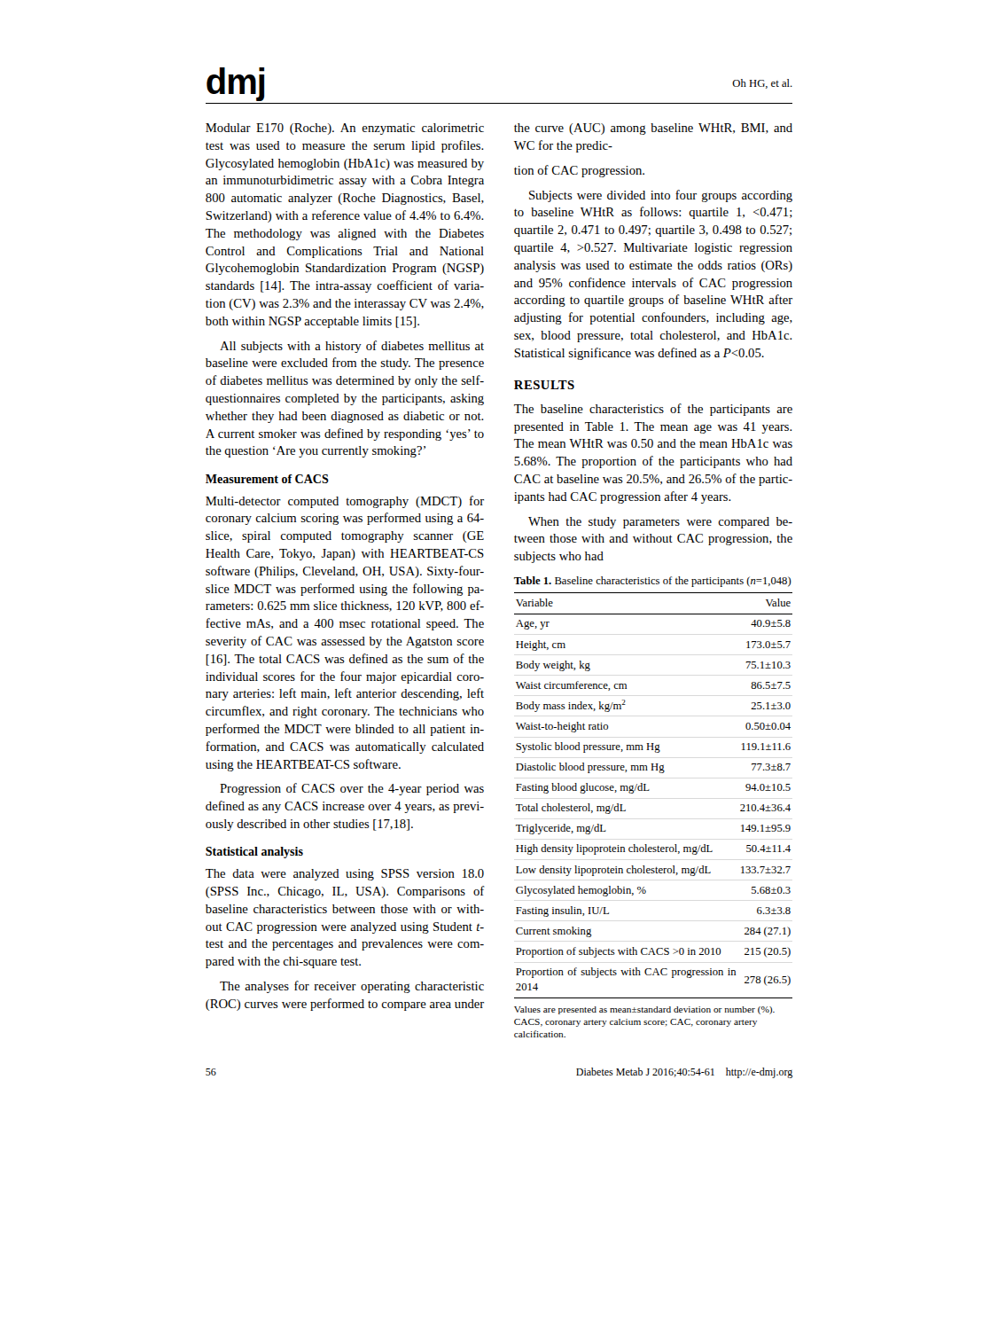dmj
Oh HG, et al.
Modular E170 (Roche). An enzymatic calorimetric test was used to measure the serum lipid profiles. Glycosylated hemoglobin (HbA1c) was measured by an immunoturbidimetric assay with a Cobra Integra 800 automatic analyzer (Roche Diagnostics, Basel, Switzerland) with a reference value of 4.4% to 6.4%. The methodology was aligned with the Diabetes Control and Complications Trial and National Glycohemoglobin Standardization Program (NGSP) standards [14]. The intra-assay coefficient of variation (CV) was 2.3% and the interassay CV was 2.4%, both within NGSP acceptable limits [15].
All subjects with a history of diabetes mellitus at baseline were excluded from the study. The presence of diabetes mellitus was determined by only the self-questionnaires completed by the participants, asking whether they had been diagnosed as diabetic or not. A current smoker was defined by responding ‘yes’ to the question ‘Are you currently smoking?’
Measurement of CACS
Multi-detector computed tomography (MDCT) for coronary calcium scoring was performed using a 64-slice, spiral computed tomography scanner (GE Health Care, Tokyo, Japan) with HEARTBEAT-CS software (Philips, Cleveland, OH, USA). Sixty-four-slice MDCT was performed using the following parameters: 0.625 mm slice thickness, 120 kVP, 800 effective mAs, and a 400 msec rotational speed. The severity of CAC was assessed by the Agatston score [16]. The total CACS was defined as the sum of the individual scores for the four major epicardial coronary arteries: left main, left anterior descending, left circumflex, and right coronary. The technicians who performed the MDCT were blinded to all patient information, and CACS was automatically calculated using the HEARTBEAT-CS software.
Progression of CACS over the 4-year period was defined as any CACS increase over 4 years, as previously described in other studies [17,18].
Statistical analysis
The data were analyzed using SPSS version 18.0 (SPSS Inc., Chicago, IL, USA). Comparisons of baseline characteristics between those with or without CAC progression were analyzed using Student t-test and the percentages and prevalences were compared with the chi-square test.
The analyses for receiver operating characteristic (ROC) curves were performed to compare area under the curve (AUC) among baseline WHtR, BMI, and WC for the predic-
tion of CAC progression.
Subjects were divided into four groups according to baseline WHtR as follows: quartile 1, <0.471; quartile 2, 0.471 to 0.497; quartile 3, 0.498 to 0.527; quartile 4, >0.527. Multivariate logistic regression analysis was used to estimate the odds ratios (ORs) and 95% confidence intervals of CAC progression according to quartile groups of baseline WHtR after adjusting for potential confounders, including age, sex, blood pressure, total cholesterol, and HbA1c. Statistical significance was defined as a P<0.05.
Results
The baseline characteristics of the participants are presented in Table 1. The mean age was 41 years. The mean WHtR was 0.50 and the mean HbA1c was 5.68%. The proportion of the participants who had CAC at baseline was 20.5%, and 26.5% of the participants had CAC progression after 4 years.
When the study parameters were compared between those with and without CAC progression, the subjects who had
Table 1. Baseline characteristics of the participants ( n =1,048)
| Variable | Value |
| --- | --- |
| Age, yr | 40.9±5.8 |
| Height, cm | 173.0±5.7 |
| Body weight, kg | 75.1±10.3 |
| Waist circumference, cm | 86.5±7.5 |
| Body mass index, kg/m 2 | 25.1±3.0 |
| Waist-to-height ratio | 0.50±0.04 |
| Systolic blood pressure, mm Hg | 119.1±11.6 |
| Diastolic blood pressure, mm Hg | 77.3±8.7 |
| Fasting blood glucose, mg/dL | 94.0±10.5 |
| Total cholesterol, mg/dL | 210.4±36.4 |
| Triglyceride, mg/dL | 149.1±95.9 |
| High density lipoprotein cholesterol, mg/dL | 50.4±11.4 |
| Low density lipoprotein cholesterol, mg/dL | 133.7±32.7 |
| Glycosylated hemoglobin, % | 5.68±0.3 |
| Fasting insulin, IU/L | 6.3±3.8 |
| Current smoking | 284 (27.1) |
| Proportion of subjects with CACS >0 in 2010 | 215 (20.5) |
| Proportion of subjects with CAC progression in 2014 | 278 (26.5) |
Values are presented as mean±standard deviation or number (%).
CACS, coronary artery calcium score; CAC, coronary artery calcification.
56
Diabetes Metab J 2016;40:54-61 http://e-dmj.org